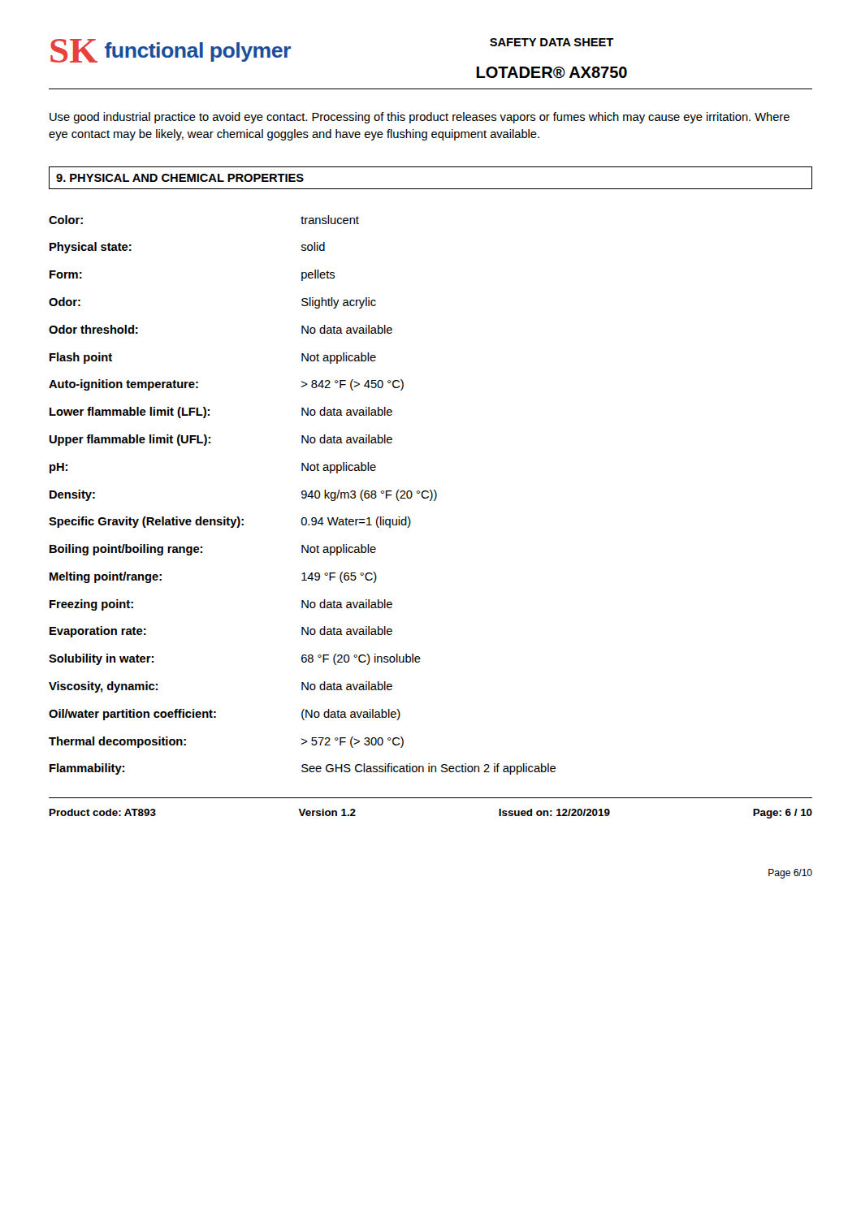SK functional polymer
SAFETY DATA SHEET
LOTADER® AX8750
Use good industrial practice to avoid eye contact. Processing of this product releases vapors or fumes which may cause eye irritation. Where eye contact may be likely, wear chemical goggles and have eye flushing equipment available.
9. PHYSICAL AND CHEMICAL PROPERTIES
| Color: | translucent |
| Physical state: | solid |
| Form: | pellets |
| Odor: | Slightly acrylic |
| Odor threshold: | No data available |
| Flash point | Not applicable |
| Auto-ignition temperature: | > 842 °F (> 450 °C) |
| Lower flammable limit (LFL): | No data available |
| Upper flammable limit (UFL): | No data available |
| pH: | Not applicable |
| Density: | 940 kg/m3 (68 °F (20 °C)) |
| Specific Gravity (Relative density): | 0.94 Water=1 (liquid) |
| Boiling point/boiling range: | Not applicable |
| Melting point/range: | 149 °F (65 °C) |
| Freezing point: | No data available |
| Evaporation rate: | No data available |
| Solubility in water: | 68 °F (20 °C) insoluble |
| Viscosity, dynamic: | No data available |
| Oil/water partition coefficient: | (No data available) |
| Thermal decomposition: | > 572 °F (> 300 °C) |
| Flammability: | See GHS Classification in Section 2 if applicable |
Product code: AT893 Version 1.2 Issued on: 12/20/2019 Page: 6 / 10
Page 6/10